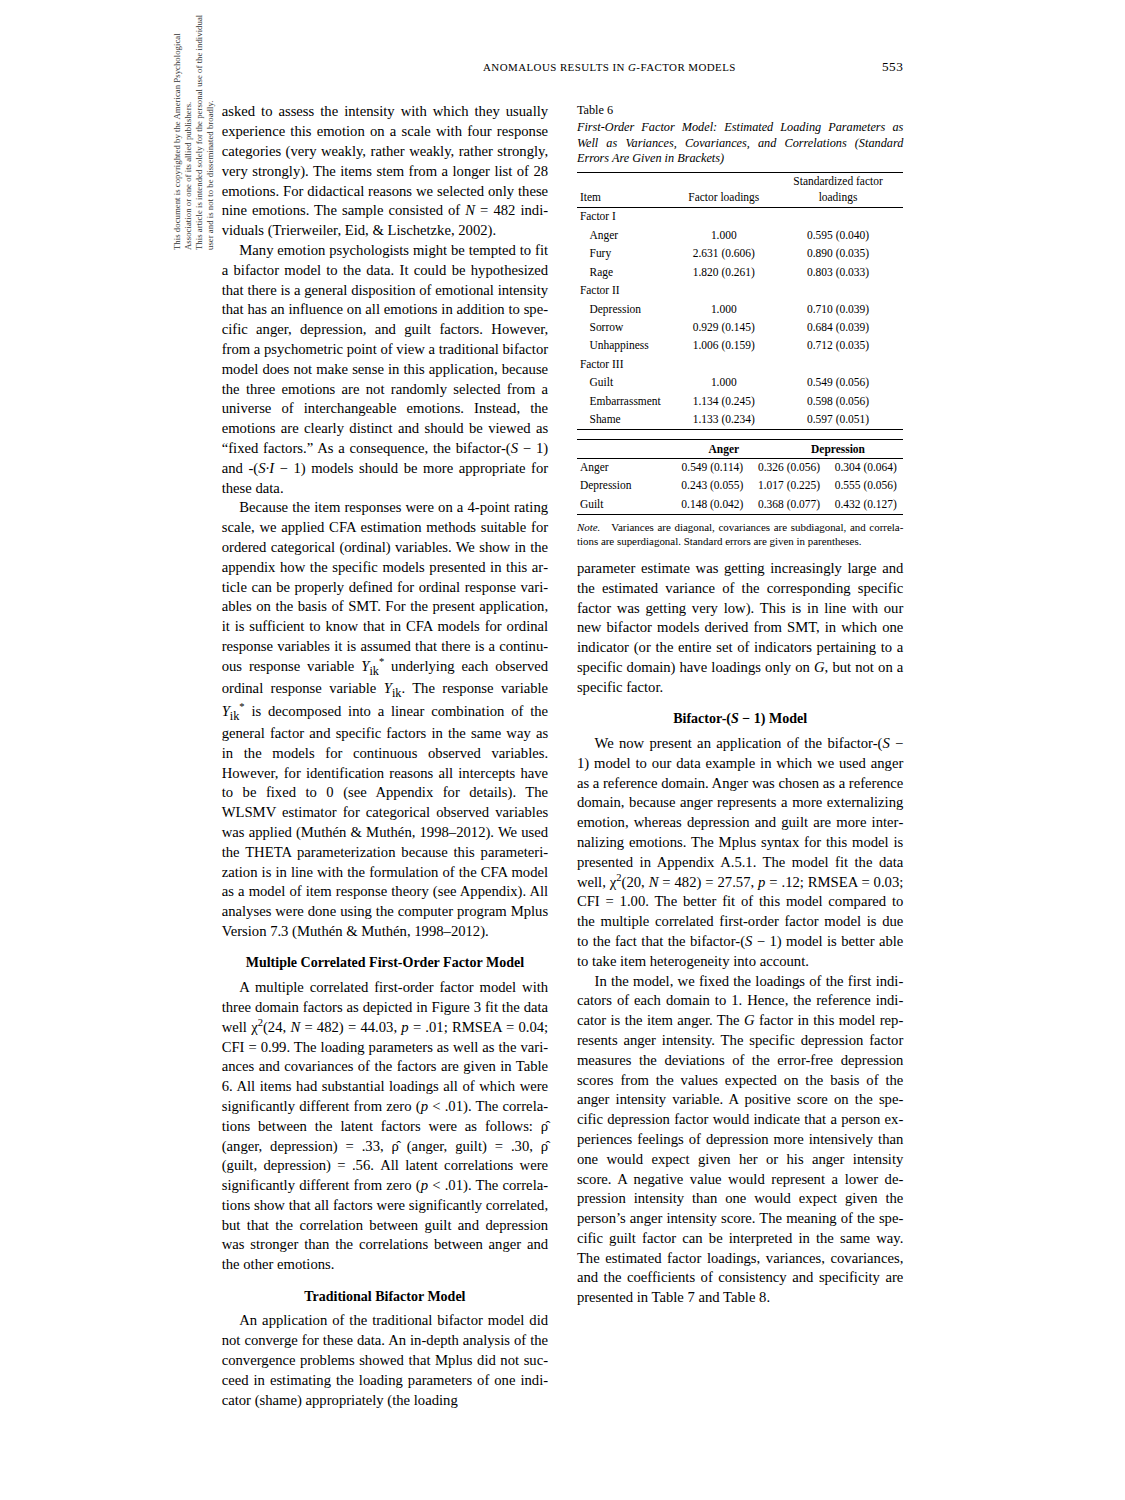This document is copyrighted by the American Psychological Association or one of its allied publishers.
This article is intended solely for the personal use of the individual user and is not to be disseminated broadly.
Anomalous Results in G-Factor Models
553
asked to assess the intensity with which they usually experience this emotion on a scale with four response categories (very weakly, rather weakly, rather strongly, very strongly). The items stem from a longer list of 28 emotions. For didactical reasons we selected only these nine emotions. The sample consisted of N = 482 individuals (Trierweiler, Eid, & Lischetzke, 2002).
Many emotion psychologists might be tempted to fit a bifactor model to the data. It could be hypothesized that there is a general disposition of emotional intensity that has an influence on all emotions in addition to specific anger, depression, and guilt factors. However, from a psychometric point of view a traditional bifactor model does not make sense in this application, because the three emotions are not randomly selected from a universe of interchangeable emotions. Instead, the emotions are clearly distinct and should be viewed as “fixed factors.” As a consequence, the bifactor-(S − 1) and -(S·I − 1) models should be more appropriate for these data.
Because the item responses were on a 4-point rating scale, we applied CFA estimation methods suitable for ordered categorical (ordinal) variables. We show in the appendix how the specific models presented in this article can be properly defined for ordinal response variables on the basis of SMT. For the present application, it is sufficient to know that in CFA models for ordinal response variables it is assumed that there is a continuous response variable Yik* underlying each observed ordinal response variable Yik. The response variable Yik* is decomposed into a linear combination of the general factor and specific factors in the same way as in the models for continuous observed variables. However, for identification reasons all intercepts have to be fixed to 0 (see Appendix for details). The WLSMV estimator for categorical observed variables was applied (Muthén & Muthén, 1998–2012). We used the THETA parameterization because this parameterization is in line with the formulation of the CFA model as a model of item response theory (see Appendix). All analyses were done using the computer program Mplus Version 7.3 (Muthén & Muthén, 1998–2012).
Multiple Correlated First-Order Factor Model
A multiple correlated first-order factor model with three domain factors as depicted in Figure 3 fit the data well χ2(24, N = 482) = 44.03, p = .01; RMSEA = 0.04; CFI = 0.99. The loading parameters as well as the variances and covariances of the factors are given in Table 6. All items had substantial loadings all of which were significantly different from zero (p < .01). The correlations between the latent factors were as follows: ρ̂ (anger, depression) = .33, ρ̂ (anger, guilt) = .30, ρ̂ (guilt, depression) = .56. All latent correlations were significantly different from zero (p < .01). The correlations show that all factors were significantly correlated, but that the correlation between guilt and depression was stronger than the correlations between anger and the other emotions.
Traditional Bifactor Model
An application of the traditional bifactor model did not converge for these data. An in-depth analysis of the convergence problems showed that Mplus did not succeed in estimating the loading parameters of one indicator (shame) appropriately (the loading
Table 6
First-Order Factor Model: Estimated Loading Parameters as Well as Variances, Covariances, and Correlations (Standard Errors Are Given in Brackets)
| Item | Factor loadings | Standardized factor loadings |
| --- | --- | --- |
| Factor I | | |
| Anger | 1.000 | 0.595 (0.040) |
| Fury | 2.631 (0.606) | 0.890 (0.035) |
| Rage | 1.820 (0.261) | 0.803 (0.033) |
| Factor II | | |
| Depression | 1.000 | 0.710 (0.039) |
| Sorrow | 0.929 (0.145) | 0.684 (0.039) |
| Unhappiness | 1.006 (0.159) | 0.712 (0.035) |
| Factor III | | |
| Guilt | 1.000 | 0.549 (0.056) |
| Embarrassment | 1.134 (0.245) | 0.598 (0.056) |
| Shame | 1.133 (0.234) | 0.597 (0.051) |
| | Anger | Depression | |
| Anger | 0.549 (0.114) | 0.326 (0.056) | 0.304 (0.064) |
| Depression | 0.243 (0.055) | 1.017 (0.225) | 0.555 (0.056) |
| Guilt | 0.148 (0.042) | 0.368 (0.077) | 0.432 (0.127) |
Note. Variances are diagonal, covariances are subdiagonal, and correlations are superdiagonal. Standard errors are given in parentheses.
parameter estimate was getting increasingly large and the estimated variance of the corresponding specific factor was getting very low). This is in line with our new bifactor models derived from SMT, in which one indicator (or the entire set of indicators pertaining to a specific domain) have loadings only on G, but not on a specific factor.
Bifactor-(S − 1) Model
We now present an application of the bifactor-(S − 1) model to our data example in which we used anger as a reference domain. Anger was chosen as a reference domain, because anger represents a more externalizing emotion, whereas depression and guilt are more internalizing emotions. The Mplus syntax for this model is presented in Appendix A.5.1. The model fit the data well, χ2(20, N = 482) = 27.57, p = .12; RMSEA = 0.03; CFI = 1.00. The better fit of this model compared to the multiple correlated first-order factor model is due to the fact that the bifactor-(S − 1) model is better able to take item heterogeneity into account.
In the model, we fixed the loadings of the first indicators of each domain to 1. Hence, the reference indicator is the item anger. The G factor in this model represents anger intensity. The specific depression factor measures the deviations of the error-free depression scores from the values expected on the basis of the anger intensity variable. A positive score on the specific depression factor would indicate that a person experiences feelings of depression more intensively than one would expect given her or his anger intensity score. A negative value would represent a lower depression intensity than one would expect given the person’s anger intensity score. The meaning of the specific guilt factor can be interpreted in the same way. The estimated factor loadings, variances, covariances, and the coefficients of consistency and specificity are presented in Table 7 and Table 8.